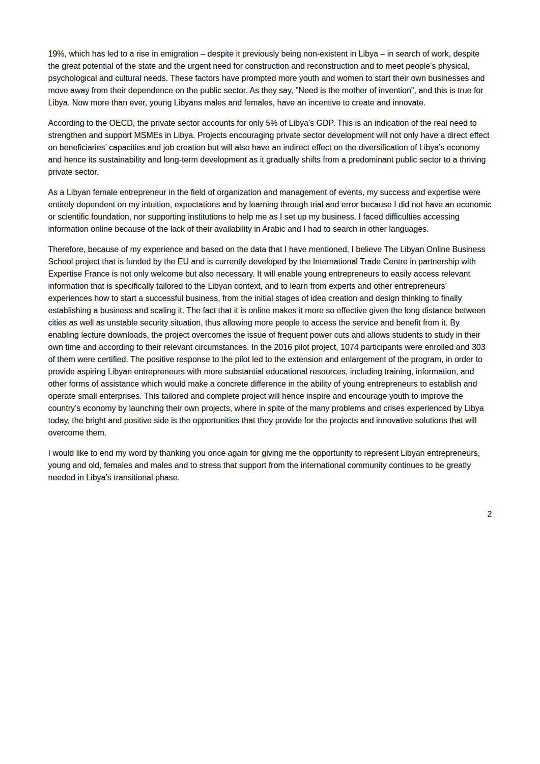19%, which has led to a rise in emigration – despite it previously being non-existent in Libya – in search of work, despite the great potential of the state and the urgent need for construction and reconstruction and to meet people's physical, psychological and cultural needs. These factors have prompted more youth and women to start their own businesses and move away from their dependence on the public sector. As they say, "Need is the mother of invention", and this is true for Libya. Now more than ever, young Libyans males and females, have an incentive to create and innovate.
According to the OECD, the private sector accounts for only 5% of Libya’s GDP. This is an indication of the real need to strengthen and support MSMEs in Libya. Projects encouraging private sector development will not only have a direct effect on beneficiaries’ capacities and job creation but will also have an indirect effect on the diversification of Libya’s economy and hence its sustainability and long-term development as it gradually shifts from a predominant public sector to a thriving private sector.
As a Libyan female entrepreneur in the field of organization and management of events, my success and expertise were entirely dependent on my intuition, expectations and by learning through trial and error because I did not have an economic or scientific foundation, nor supporting institutions to help me as I set up my business. I faced difficulties accessing information online because of the lack of their availability in Arabic and I had to search in other languages.
Therefore, because of my experience and based on the data that I have mentioned, I believe The Libyan Online Business School project that is funded by the EU and is currently developed by the International Trade Centre in partnership with Expertise France is not only welcome but also necessary. It will enable young entrepreneurs to easily access relevant information that is specifically tailored to the Libyan context, and to learn from experts and other entrepreneurs’ experiences how to start a successful business, from the initial stages of idea creation and design thinking to finally establishing a business and scaling it. The fact that it is online makes it more so effective given the long distance between cities as well as unstable security situation, thus allowing more people to access the service and benefit from it. By enabling lecture downloads, the project overcomes the issue of frequent power cuts and allows students to study in their own time and according to their relevant circumstances. In the 2016 pilot project, 1074 participants were enrolled and 303 of them were certified. The positive response to the pilot led to the extension and enlargement of the program, in order to provide aspiring Libyan entrepreneurs with more substantial educational resources, including training, information, and other forms of assistance which would make a concrete difference in the ability of young entrepreneurs to establish and operate small enterprises. This tailored and complete project will hence inspire and encourage youth to improve the country’s economy by launching their own projects, where in spite of the many problems and crises experienced by Libya today, the bright and positive side is the opportunities that they provide for the projects and innovative solutions that will overcome them.
I would like to end my word by thanking you once again for giving me the opportunity to represent Libyan entrepreneurs, young and old, females and males and to stress that support from the international community continues to be greatly needed in Libya’s transitional phase.
2